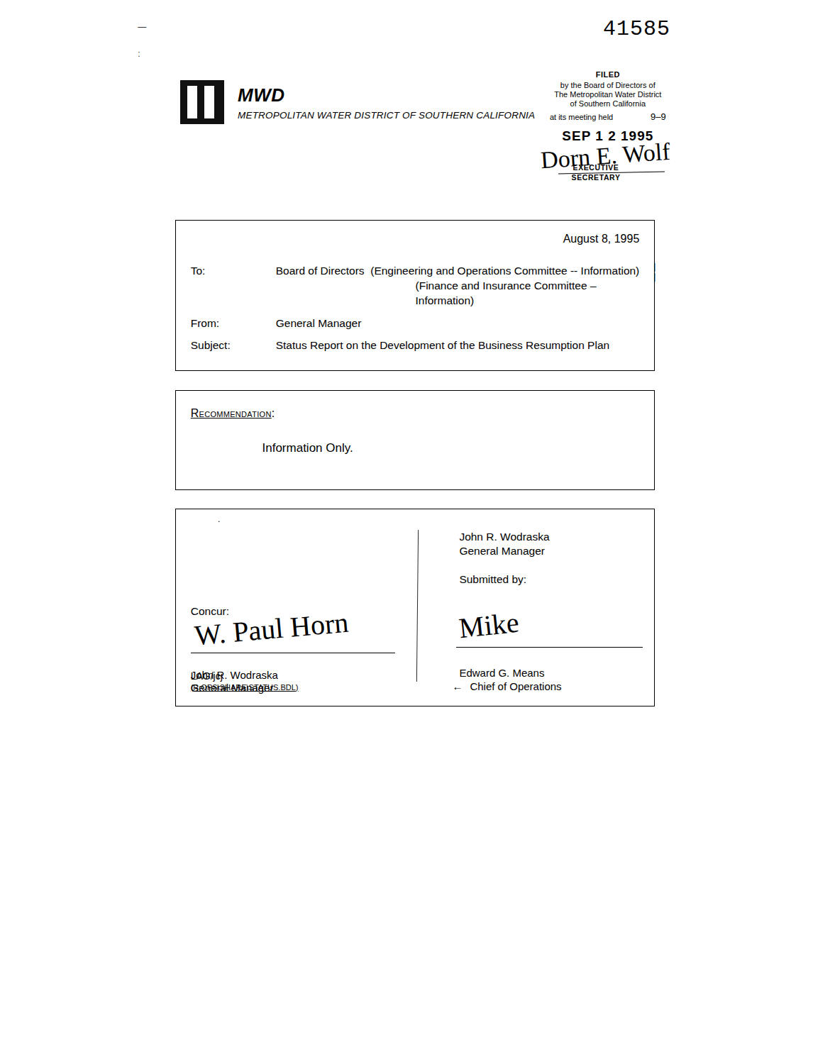41585
— :
MWD
METROPOLITAN WATER DISTRICT OF SOUTHERN CALIFORNIA
FILED
by the Board of Directors of The Metropolitan Water District of Southern California
at its meeting held 9–9
SEP 1 2 1995
Dorn E. Wolf EXECUTIVE SECRETARY
|
|
August 8, 1995
| To: | Board of Directors (Engineering and Operations Committee -- Information) (Finance and Insurance Committee – Information) |
| From: | General Manager |
| Subject: | Status Report on the Development of the Business Resumption Plan |
Recommendation:
Information Only.
.
Concur:
W. Paul Horn
John R. Wodraska
General Manager
LAG/jcj (R:OPS\SHARE\STATUS.BDL)
John R. Wodraska
General Manager
Submitted by:
Mike
Edward G. Means
←Chief of Operations